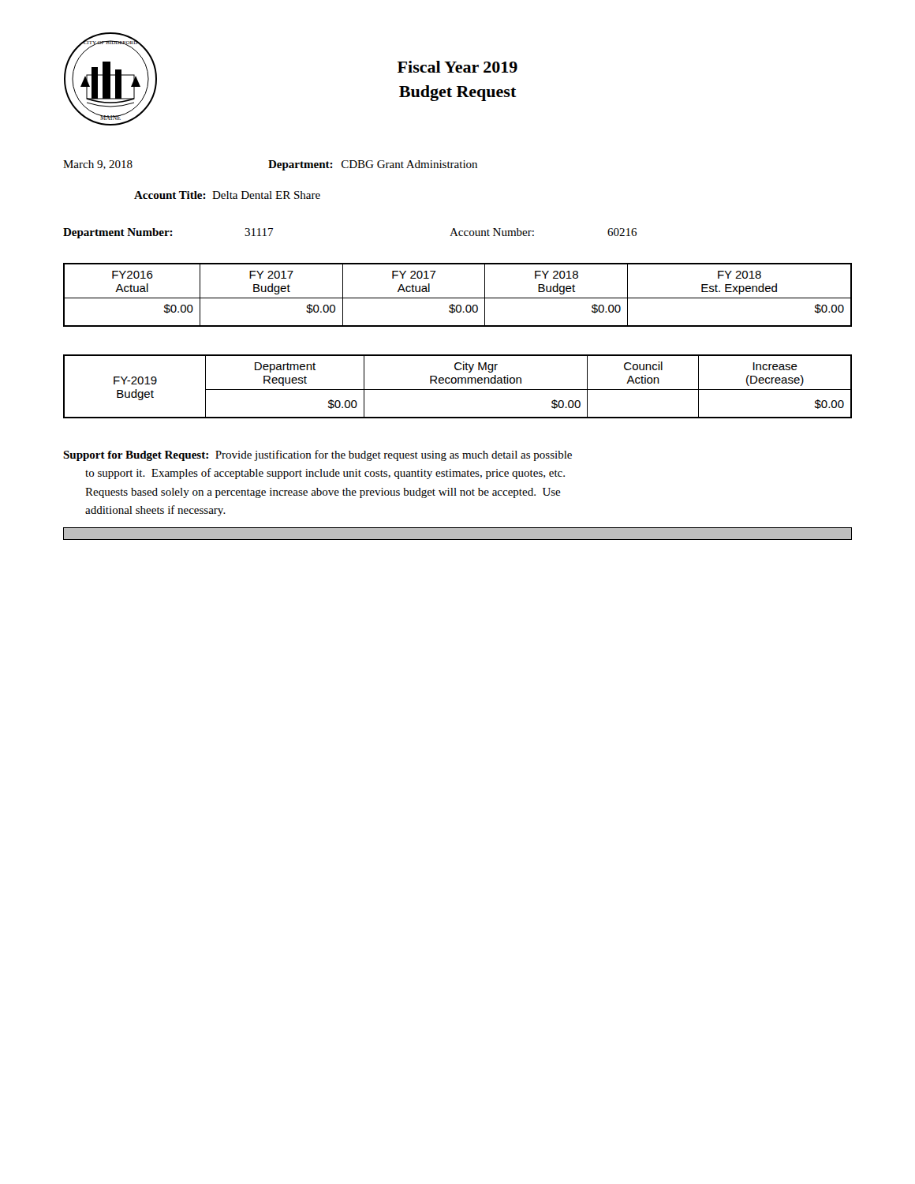CITY OF BIDDEFORD MAINE
Fiscal Year 2019
Budget Request
March 9, 2018
Department: CDBG Grant Administration
Account Title: Delta Dental ER Share
Department Number:
31117
Account Number:
60216
| FY2016 Actual | FY 2017 Budget | FY 2017 Actual | FY 2018 Budget | FY 2018 Est. Expended |
| --- | --- | --- | --- | --- |
| $0.00 | $0.00 | $0.00 | $0.00 | $0.00 |
| FY-2019 Budget | Department Request | City Mgr Recommendation | Council Action | Increase (Decrease) |
| $0.00 | $0.00 | | $0.00 |
Support for Budget Request: Provide justification for the budget request using as much detail as possible
to support it. Examples of acceptable support include unit costs, quantity estimates, price quotes, etc.
Requests based solely on a percentage increase above the previous budget will not be accepted. Use
additional sheets if necessary.